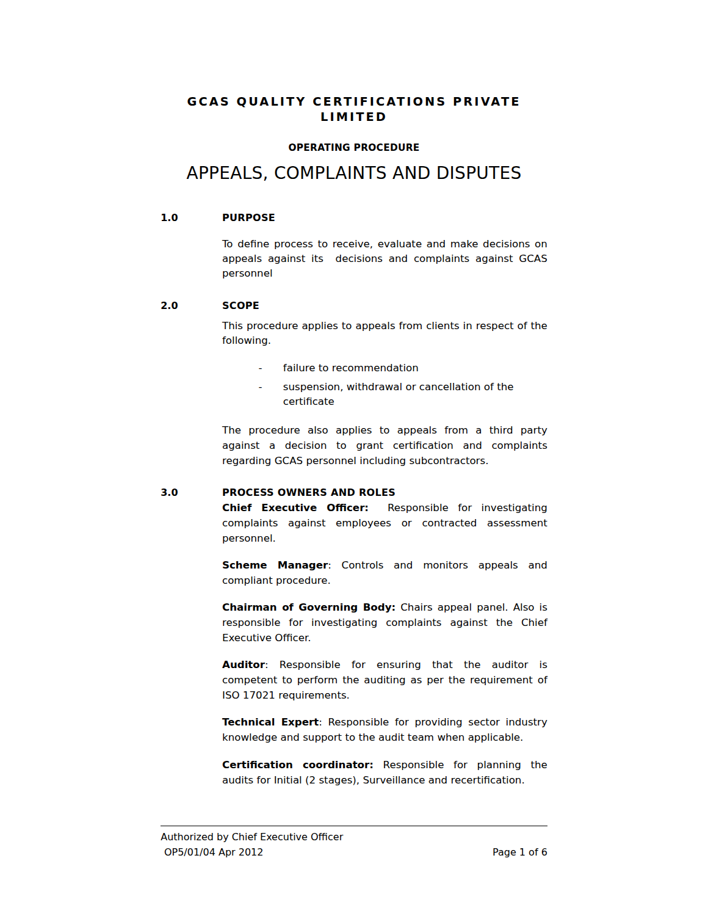GCAS QUALITY CERTIFICATIONS PRIVATE LIMITED
OPERATING PROCEDURE
APPEALS, COMPLAINTS AND DISPUTES
1.0
PURPOSE
To define process to receive, evaluate and make decisions on appeals against its decisions and complaints against GCAS personnel
2.0
SCOPE
This procedure applies to appeals from clients in respect of the following.
failure to recommendation
suspension, withdrawal or cancellation of the certificate
The procedure also applies to appeals from a third party against a decision to grant certification and complaints regarding GCAS personnel including subcontractors.
3.0
PROCESS OWNERS AND ROLES
Chief Executive Officer: Responsible for investigating complaints against employees or contracted assessment personnel.
Scheme Manager: Controls and monitors appeals and compliant procedure.
Chairman of Governing Body: Chairs appeal panel. Also is responsible for investigating complaints against the Chief Executive Officer.
Auditor: Responsible for ensuring that the auditor is competent to perform the auditing as per the requirement of ISO 17021 requirements.
Technical Expert: Responsible for providing sector industry knowledge and support to the audit team when applicable.
Certification coordinator: Responsible for planning the audits for Initial (2 stages), Surveillance and recertification.
Authorized by Chief Executive Officer
OP5/01/04 Apr 2012 Page 1 of 6